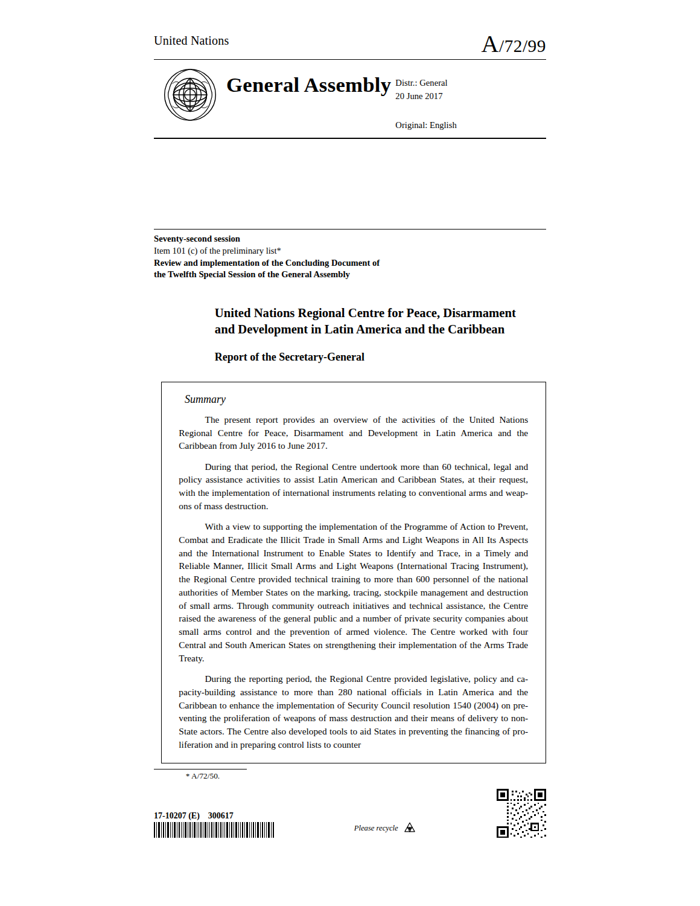United Nations
A/72/99
General Assembly
Distr.: General
20 June 2017
Original: English
Seventy-second session
Item 101 (c) of the preliminary list*
Review and implementation of the Concluding Document of
the Twelfth Special Session of the General Assembly
United Nations Regional Centre for Peace, Disarmament
and Development in Latin America and the Caribbean
Report of the Secretary-General
Summary
The present report provides an overview of the activities of the United Nations Regional Centre for Peace, Disarmament and Development in Latin America and the Caribbean from July 2016 to June 2017.
During that period, the Regional Centre undertook more than 60 technical, legal and policy assistance activities to assist Latin American and Caribbean States, at their request, with the implementation of international instruments relating to conventional arms and weapons of mass destruction.
With a view to supporting the implementation of the Programme of Action to Prevent, Combat and Eradicate the Illicit Trade in Small Arms and Light Weapons in All Its Aspects and the International Instrument to Enable States to Identify and Trace, in a Timely and Reliable Manner, Illicit Small Arms and Light Weapons (International Tracing Instrument), the Regional Centre provided technical training to more than 600 personnel of the national authorities of Member States on the marking, tracing, stockpile management and destruction of small arms. Through community outreach initiatives and technical assistance, the Centre raised the awareness of the general public and a number of private security companies about small arms control and the prevention of armed violence. The Centre worked with four Central and South American States on strengthening their implementation of the Arms Trade Treaty.
During the reporting period, the Regional Centre provided legislative, policy and capacity-building assistance to more than 280 national officials in Latin America and the Caribbean to enhance the implementation of Security Council resolution 1540 (2004) on preventing the proliferation of weapons of mass destruction and their means of delivery to non-State actors. The Centre also developed tools to aid States in preventing the financing of proliferation and in preparing control lists to counter
* A/72/50.
17-10207 (E) 300617
Please recycle